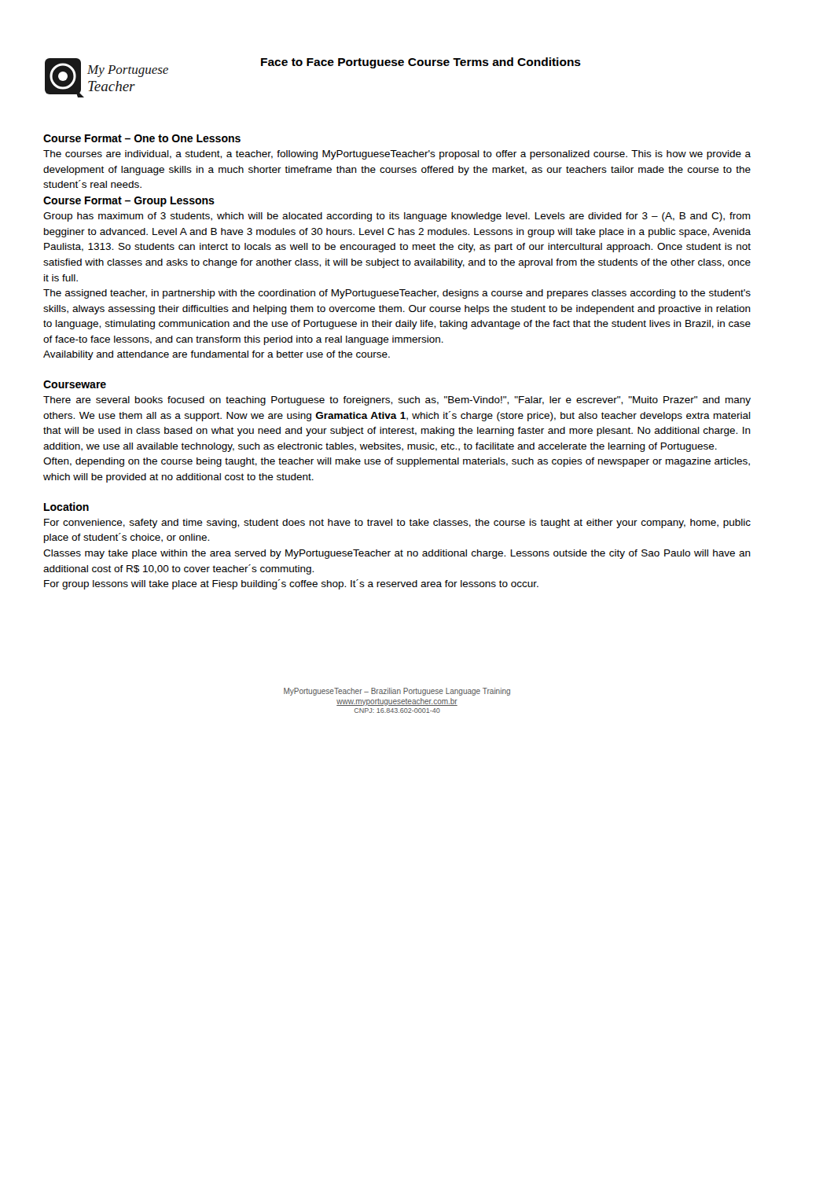My Portuguese Teacher
Face to Face Portuguese Course Terms and Conditions
Course Format – One to One Lessons
The courses are individual, a student, a teacher, following MyPortugueseTeacher's proposal to offer a personalized course. This is how we provide a development of language skills in a much shorter timeframe than the courses offered by the market, as our teachers tailor made the course to the student´s real needs.
Course Format – Group Lessons
Group has maximum of 3 students, which will be alocated according to its language knowledge level. Levels are divided for 3 – (A, B and C), from begginer to advanced. Level A and B have 3 modules of 30 hours. Level C has 2 modules. Lessons in group will take place in a public space, Avenida Paulista, 1313. So students can interct to locals as well to be encouraged to meet the city, as part of our intercultural approach. Once student is not satisfied with classes and asks to change for another class, it will be subject to availability, and to the aproval from the students of the other class, once it is full.
The assigned teacher, in partnership with the coordination of MyPortugueseTeacher, designs a course and prepares classes according to the student's skills, always assessing their difficulties and helping them to overcome them. Our course helps the student to be independent and proactive in relation to language, stimulating communication and the use of Portuguese in their daily life, taking advantage of the fact that the student lives in Brazil, in case of face-to face lessons, and can transform this period into a real language immersion.
Availability and attendance are fundamental for a better use of the course.
Courseware
There are several books focused on teaching Portuguese to foreigners, such as, "Bem-Vindo!", "Falar, ler e escrever", "Muito Prazer" and many others. We use them all as a support. Now we are using Gramatica Ativa 1, which it´s charge (store price), but also teacher develops extra material that will be used in class based on what you need and your subject of interest, making the learning faster and more plesant. No additional charge. In addition, we use all available technology, such as electronic tables, websites, music, etc., to facilitate and accelerate the learning of Portuguese.
Often, depending on the course being taught, the teacher will make use of supplemental materials, such as copies of newspaper or magazine articles, which will be provided at no additional cost to the student.
Location
For convenience, safety and time saving, student does not have to travel to take classes, the course is taught at either your company, home, public place of student´s choice, or online.
Classes may take place within the area served by MyPortugueseTeacher at no additional charge. Lessons outside the city of Sao Paulo will have an additional cost of R$ 10,00 to cover teacher´s commuting.
For group lessons will take place at Fiesp building´s coffee shop. It´s a reserved area for lessons to occur.
MyPortugueseTeacher – Brazilian Portuguese Language Training
www.myportugueseteacher.com.br
CNPJ: 16.843.602-0001-40